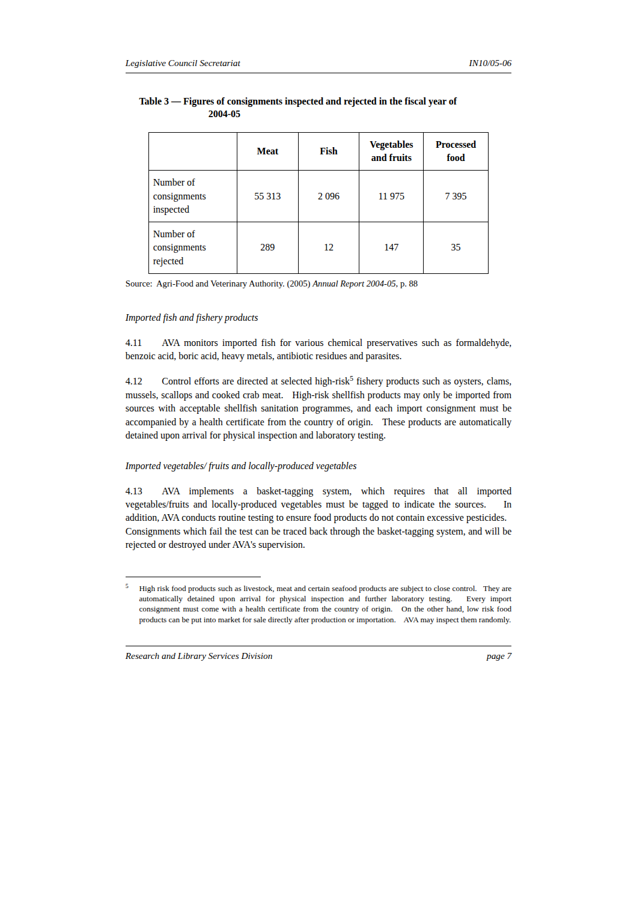Legislative Council Secretariat
IN10/05-06
Table 3 — Figures of consignments inspected and rejected in the fiscal year of 2004-05
| | Meat | Fish | Vegetables and fruits | Processed food |
| --- | --- | --- | --- | --- |
| Number of consignments inspected | 55 313 | 2 096 | 11 975 | 7 395 |
| Number of consignments rejected | 289 | 12 | 147 | 35 |
Source: Agri-Food and Veterinary Authority. (2005) Annual Report 2004-05, p. 88
Imported fish and fishery products
4.11 AVA monitors imported fish for various chemical preservatives such as formaldehyde, benzoic acid, boric acid, heavy metals, antibiotic residues and parasites.
4.12 Control efforts are directed at selected high-risk5 fishery products such as oysters, clams, mussels, scallops and cooked crab meat. High-risk shellfish products may only be imported from sources with acceptable shellfish sanitation programmes, and each import consignment must be accompanied by a health certificate from the country of origin. These products are automatically detained upon arrival for physical inspection and laboratory testing.
Imported vegetables/ fruits and locally-produced vegetables
4.13 AVA implements a basket-tagging system, which requires that all imported vegetables/fruits and locally-produced vegetables must be tagged to indicate the sources. In addition, AVA conducts routine testing to ensure food products do not contain excessive pesticides. Consignments which fail the test can be traced back through the basket-tagging system, and will be rejected or destroyed under AVA's supervision.
5
High risk food products such as livestock, meat and certain seafood products are subject to close control. They are automatically detained upon arrival for physical inspection and further laboratory testing. Every import consignment must come with a health certificate from the country of origin. On the other hand, low risk food products can be put into market for sale directly after production or importation. AVA may inspect them randomly.
Research and Library Services Division
page 7